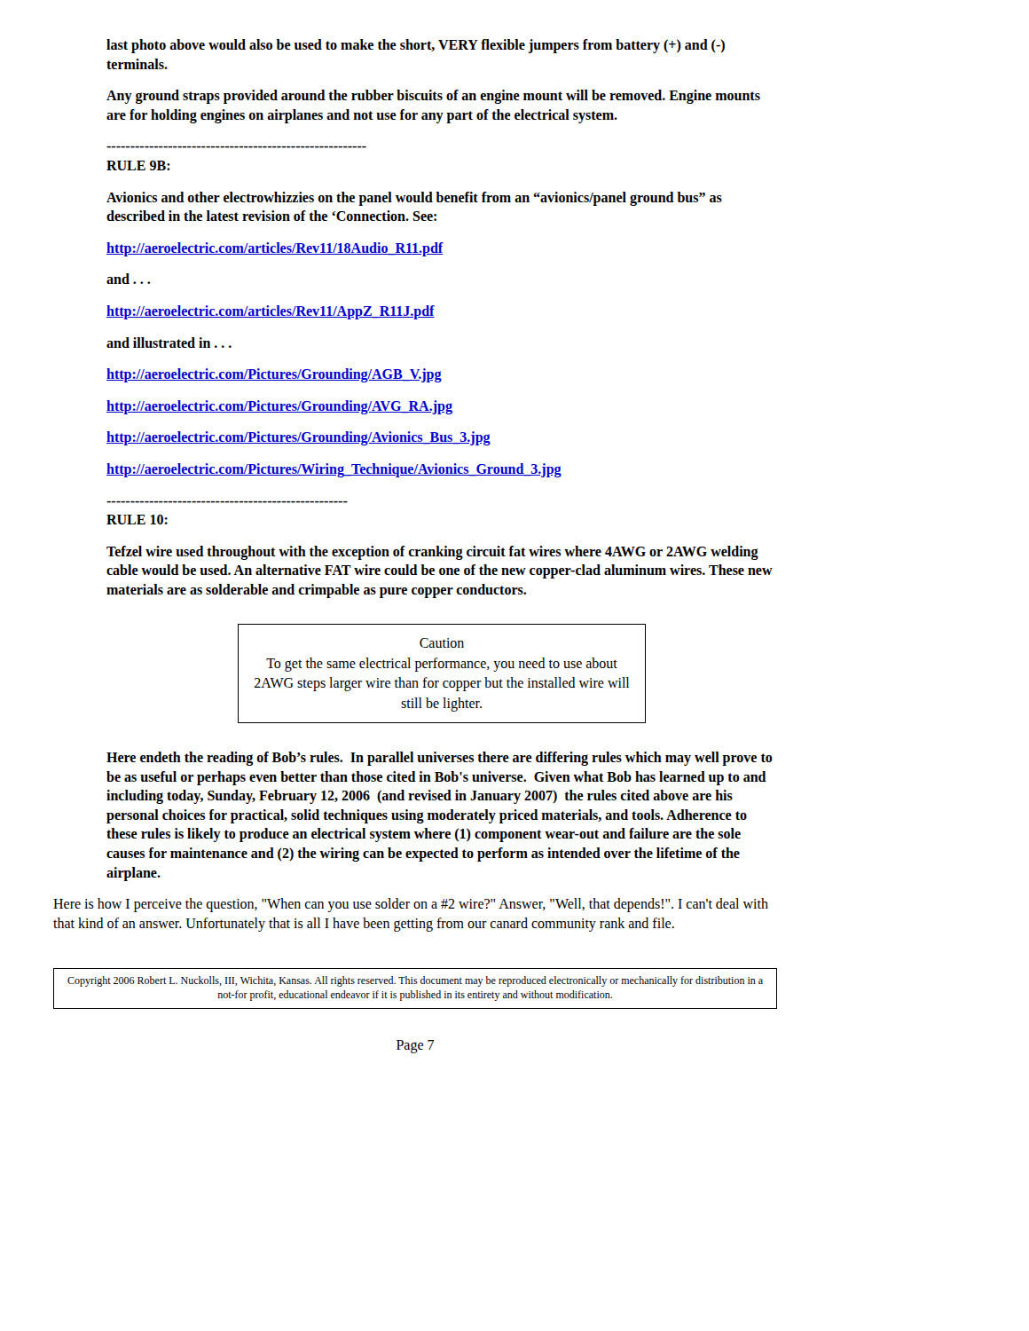last photo above would also be used to make the short, VERY flexible jumpers from battery (+) and (-) terminals.
Any ground straps provided around the rubber biscuits of an engine mount will be removed. Engine mounts are for holding engines on airplanes and not use for any part of the electrical system.
-------------------------------------------------------
RULE 9B:
Avionics and other electrowhizzies on the panel would benefit from an “avionics/panel ground bus” as described in the latest revision of the ‘Connection. See:
http://aeroelectric.com/articles/Rev11/18Audio_R11.pdf
and . . .
http://aeroelectric.com/articles/Rev11/AppZ_R11J.pdf
and illustrated in . . .
http://aeroelectric.com/Pictures/Grounding/AGB_V.jpg
http://aeroelectric.com/Pictures/Grounding/AVG_RA.jpg
http://aeroelectric.com/Pictures/Grounding/Avionics_Bus_3.jpg
http://aeroelectric.com/Pictures/Wiring_Technique/Avionics_Ground_3.jpg
---------------------------------------------------
RULE 10:
Tefzel wire used throughout with the exception of cranking circuit fat wires where 4AWG or 2AWG welding cable would be used. An alternative FAT wire could be one of the new copper-clad aluminum wires. These new materials are as solderable and crimpable as pure copper conductors.
Caution
To get the same electrical performance, you need to use about 2AWG steps larger wire than for copper but the installed wire will still be lighter.
Here endeth the reading of Bob’s rules. In parallel universes there are differing rules which may well prove to be as useful or perhaps even better than those cited in Bob's universe. Given what Bob has learned up to and including today, Sunday, February 12, 2006 (and revised in January 2007) the rules cited above are his personal choices for practical, solid techniques using moderately priced materials, and tools. Adherence to these rules is likely to produce an electrical system where (1) component wear-out and failure are the sole causes for maintenance and (2) the wiring can be expected to perform as intended over the lifetime of the airplane.
Here is how I perceive the question, "When can you use solder on a #2 wire?" Answer, "Well, that depends!". I can't deal with that kind of an answer. Unfortunately that is all I have been getting from our canard community rank and file.
Copyright 2006 Robert L. Nuckolls, III, Wichita, Kansas. All rights reserved. This document may be reproduced electronically or mechanically for distribution in a not-for profit, educational endeavor if it is published in its entirety and without modification.
Page 7